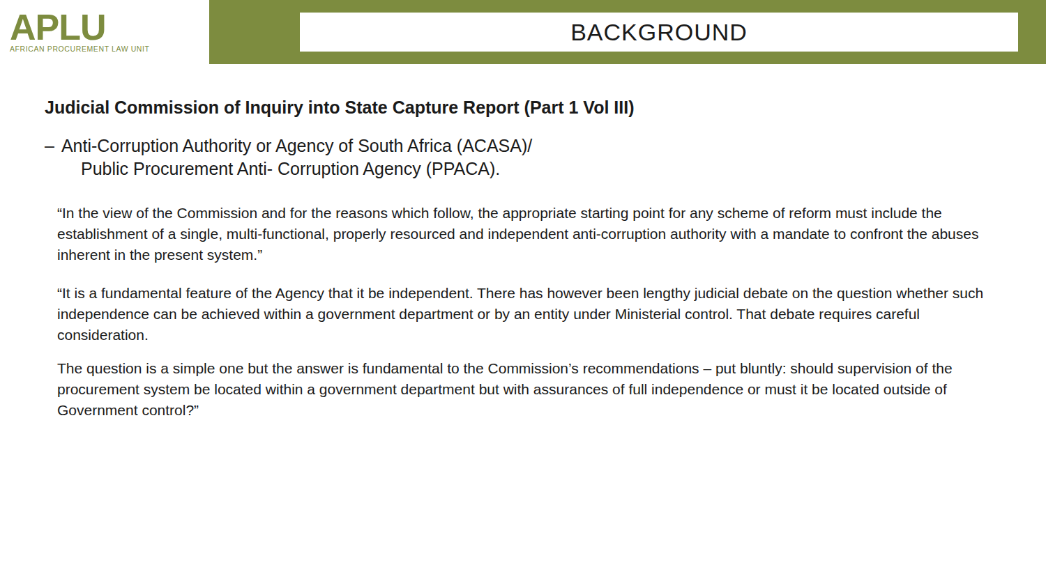APLU
African Procurement Law Unit
BACKGROUND
Judicial Commission of Inquiry into State Capture Report (Part 1 Vol III)
–Anti-Corruption Authority or Agency of South Africa (ACASA)/
Public Procurement Anti- Corruption Agency (PPACA).
“In the view of the Commission and for the reasons which follow, the appropriate starting point for any scheme of reform must include the establishment of a single, multi-functional, properly resourced and independent anti-corruption authority with a mandate to confront the abuses inherent in the present system.”
“It is a fundamental feature of the Agency that it be independent. There has however been lengthy judicial debate on the question whether such independence can be achieved within a government department or by an entity under Ministerial control. That debate requires careful consideration.
The question is a simple one but the answer is fundamental to the Commission’s recommendations – put bluntly: should supervision of the procurement system be located within a government department but with assurances of full independence or must it be located outside of Government control?”